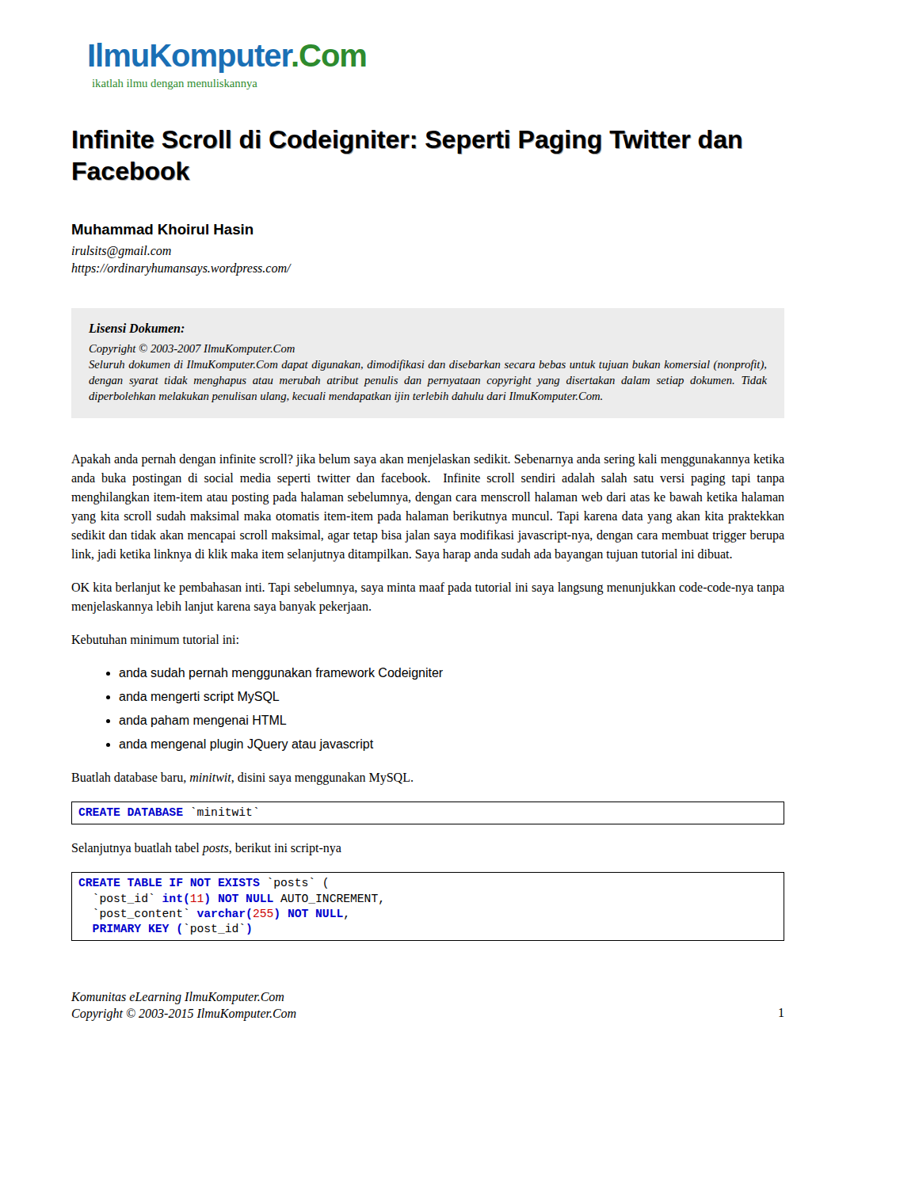Ilmu Komputer.Com
ikatlah ilmu dengan menuliskannya
Infinite Scroll di Codeigniter: Seperti Paging Twitter dan Facebook
Muhammad Khoirul Hasin
irulsits@gmail.com
https://ordinaryhumansays.wordpress.com/
Lisensi Dokumen:
Copyright © 2003-2007 IlmuKomputer.Com
Seluruh dokumen di IlmuKomputer.Com dapat digunakan, dimodifikasi dan disebarkan secara bebas untuk tujuan bukan komersial (nonprofit), dengan syarat tidak menghapus atau merubah atribut penulis dan pernyataan copyright yang disertakan dalam setiap dokumen. Tidak diperbolehkan melakukan penulisan ulang, kecuali mendapatkan ijin terlebih dahulu dari IlmuKomputer.Com.
Apakah anda pernah dengan infinite scroll? jika belum saya akan menjelaskan sedikit. Sebenarnya anda sering kali menggunakannya ketika anda buka postingan di social media seperti twitter dan facebook. Infinite scroll sendiri adalah salah satu versi paging tapi tanpa menghilangkan item-item atau posting pada halaman sebelumnya, dengan cara menscroll halaman web dari atas ke bawah ketika halaman yang kita scroll sudah maksimal maka otomatis item-item pada halaman berikutnya muncul. Tapi karena data yang akan kita praktekkan sedikit dan tidak akan mencapai scroll maksimal, agar tetap bisa jalan saya modifikasi javascript-nya, dengan cara membuat trigger berupa link, jadi ketika linknya di klik maka item selanjutnya ditampilkan. Saya harap anda sudah ada bayangan tujuan tutorial ini dibuat.
OK kita berlanjut ke pembahasan inti. Tapi sebelumnya, saya minta maaf pada tutorial ini saya langsung menunjukkan code-code-nya tanpa menjelaskannya lebih lanjut karena saya banyak pekerjaan.
Kebutuhan minimum tutorial ini:
anda sudah pernah menggunakan framework Codeigniter
anda mengerti script MySQL
anda paham mengenai HTML
anda mengenal plugin JQuery atau javascript
Buatlah database baru, minitwit, disini saya menggunakan MySQL.
CREATE DATABASE `minitwit`
Selanjutnya buatlah tabel posts, berikut ini script-nya
CREATE TABLE IF NOT EXISTS `posts` ( `post_id` int(11) NOT NULL AUTO_INCREMENT, `post_content` varchar(255) NOT NULL, PRIMARY KEY (`post_id`)
Komunitas eLearning IlmuKomputer.Com
Copyright © 2003-2015 IlmuKomputer.Com
1